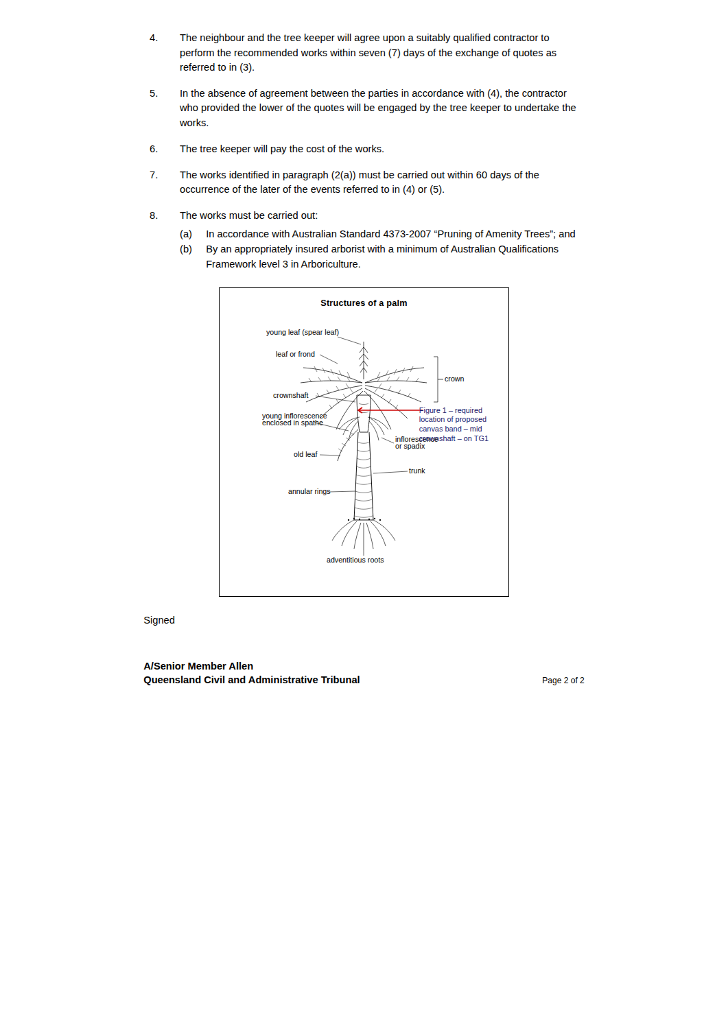The neighbour and the tree keeper will agree upon a suitably qualified contractor to perform the recommended works within seven (7) days of the exchange of quotes as referred to in (3).
In the absence of agreement between the parties in accordance with (4), the contractor who provided the lower of the quotes will be engaged by the tree keeper to undertake the works.
The tree keeper will pay the cost of the works.
The works identified in paragraph (2(a)) must be carried out within 60 days of the occurrence of the later of the events referred to in (4) or (5).
The works must be carried out:
In accordance with Australian Standard 4373-2007 “Pruning of Amenity Trees”; and
By an appropriately insured arborist with a minimum of Australian Qualifications Framework level 3 in Arboriculture.
Structures of a palm
young leaf (spear leaf) leaf or frond crown crownshaft young inflorescence enclosed in spathe inflorescence or spadix old leaf trunk annular rings adventitious roots
Figure 1 – required location of proposed canvas band – mid crownshaft – on TG1
Signed
A/Senior Member Allen
Queensland Civil and Administrative Tribunal
Page 2 of 2